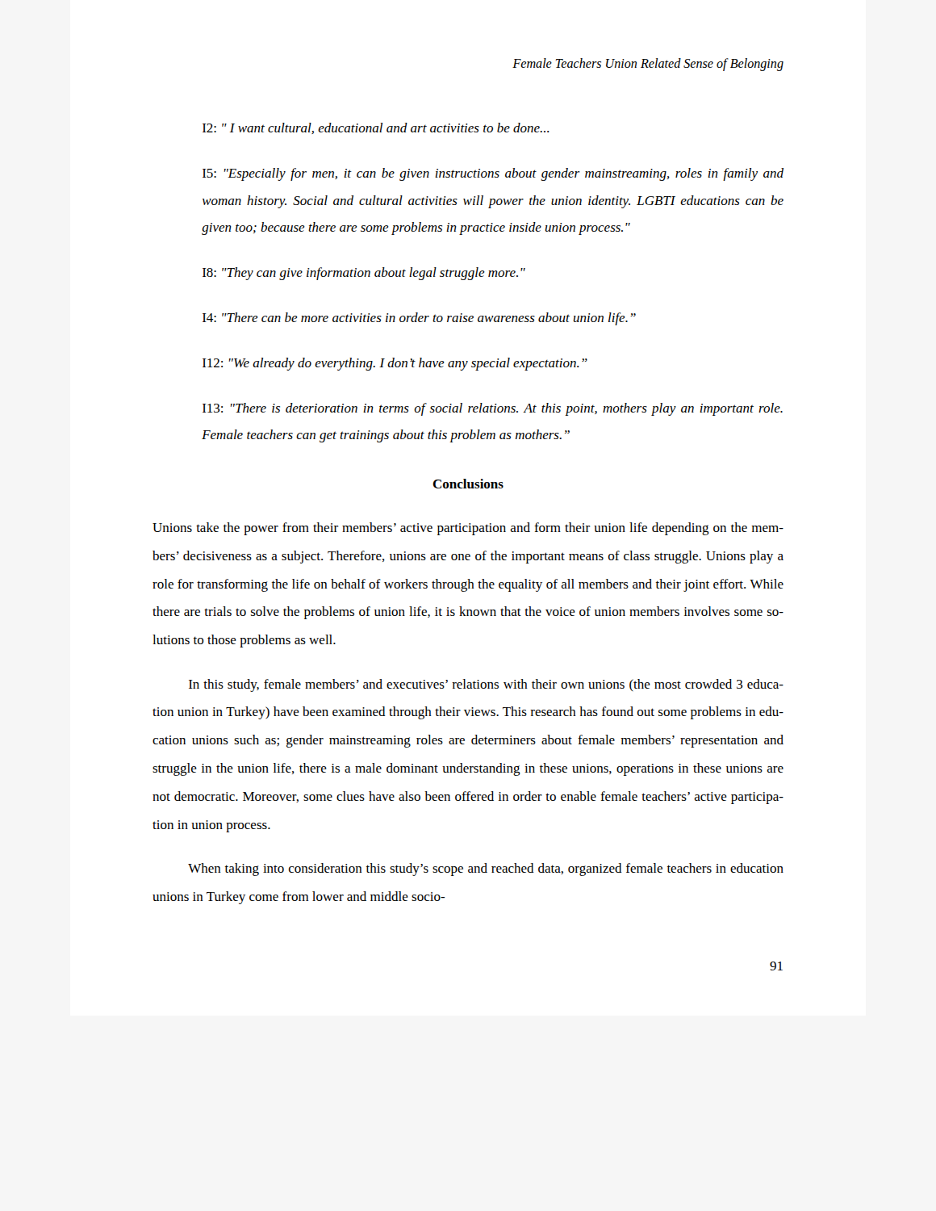Female Teachers Union Related Sense of Belonging
I2: " I want cultural, educational and art activities to be done...
I5: "Especially for men, it can be given instructions about gender mainstreaming, roles in family and woman history. Social and cultural activities will power the union identity. LGBTI educations can be given too; because there are some problems in practice inside union process."
I8: "They can give information about legal struggle more."
I4: "There can be more activities in order to raise awareness about union life.”
I12: "We already do everything. I don’t have any special expectation.”
I13: "There is deterioration in terms of social relations. At this point, mothers play an important role. Female teachers can get trainings about this problem as mothers.”
Conclusions
Unions take the power from their members’ active participation and form their union life depending on the members’ decisiveness as a subject. Therefore, unions are one of the important means of class struggle. Unions play a role for transforming the life on behalf of workers through the equality of all members and their joint effort. While there are trials to solve the problems of union life, it is known that the voice of union members involves some solutions to those problems as well.
In this study, female members’ and executives’ relations with their own unions (the most crowded 3 education union in Turkey) have been examined through their views. This research has found out some problems in education unions such as; gender mainstreaming roles are determiners about female members’ representation and struggle in the union life, there is a male dominant understanding in these unions, operations in these unions are not democratic. Moreover, some clues have also been offered in order to enable female teachers’ active participation in union process.
When taking into consideration this study’s scope and reached data, organized female teachers in education unions in Turkey come from lower and middle socio-
91